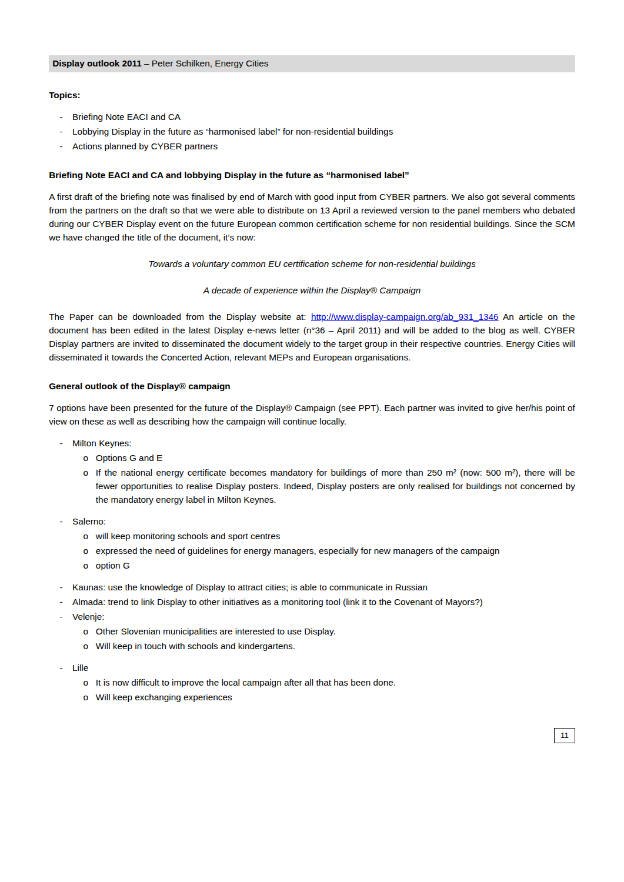Display outlook 2011 – Peter Schilken, Energy Cities
Topics:
Briefing Note EACI and CA
Lobbying Display in the future as “harmonised label” for non-residential buildings
Actions planned by CYBER partners
Briefing Note EACI and CA and lobbying Display in the future as “harmonised label”
A first draft of the briefing note was finalised by end of March with good input from CYBER partners. We also got several comments from the partners on the draft so that we were able to distribute on 13 April a reviewed version to the panel members who debated during our CYBER Display event on the future European common certification scheme for non residential buildings. Since the SCM we have changed the title of the document, it’s now:
Towards a voluntary common EU certification scheme for non-residential buildings
A decade of experience within the Display® Campaign
The Paper can be downloaded from the Display website at: http://www.display-campaign.org/ab_931_1346 An article on the document has been edited in the latest Display e-news letter (n°36 – April 2011) and will be added to the blog as well. CYBER Display partners are invited to disseminated the document widely to the target group in their respective countries. Energy Cities will disseminated it towards the Concerted Action, relevant MEPs and European organisations.
General outlook of the Display® campaign
7 options have been presented for the future of the Display® Campaign (see PPT). Each partner was invited to give her/his point of view on these as well as describing how the campaign will continue locally.
Milton Keynes:
Options G and E
If the national energy certificate becomes mandatory for buildings of more than 250 m² (now: 500 m²), there will be fewer opportunities to realise Display posters. Indeed, Display posters are only realised for buildings not concerned by the mandatory energy label in Milton Keynes.
Salerno:
will keep monitoring schools and sport centres
expressed the need of guidelines for energy managers, especially for new managers of the campaign
option G
Kaunas: use the knowledge of Display to attract cities; is able to communicate in Russian
Almada: trend to link Display to other initiatives as a monitoring tool (link it to the Covenant of Mayors?)
Velenje:
Other Slovenian municipalities are interested to use Display.
Will keep in touch with schools and kindergartens.
Lille
It is now difficult to improve the local campaign after all that has been done.
Will keep exchanging experiences
11